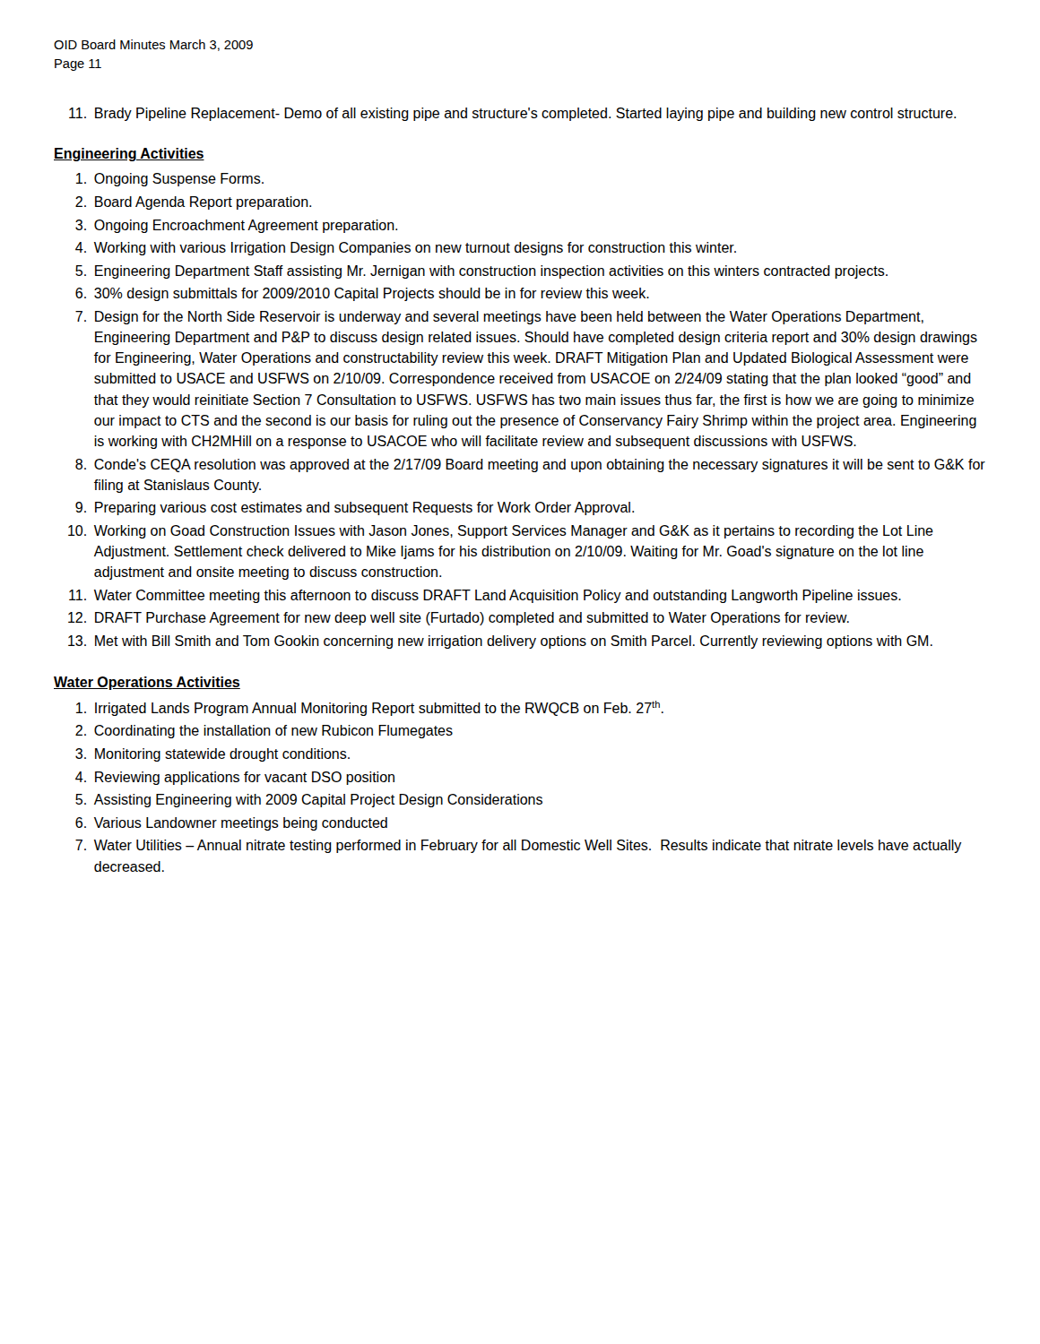OID Board Minutes March 3, 2009
Page 11
Brady Pipeline Replacement- Demo of all existing pipe and structure's completed. Started laying pipe and building new control structure.
Engineering Activities
Ongoing Suspense Forms.
Board Agenda Report preparation.
Ongoing Encroachment Agreement preparation.
Working with various Irrigation Design Companies on new turnout designs for construction this winter.
Engineering Department Staff assisting Mr. Jernigan with construction inspection activities on this winters contracted projects.
30% design submittals for 2009/2010 Capital Projects should be in for review this week.
Design for the North Side Reservoir is underway and several meetings have been held between the Water Operations Department, Engineering Department and P&P to discuss design related issues. Should have completed design criteria report and 30% design drawings for Engineering, Water Operations and constructability review this week. DRAFT Mitigation Plan and Updated Biological Assessment were submitted to USACE and USFWS on 2/10/09. Correspondence received from USACOE on 2/24/09 stating that the plan looked “good” and that they would reinitiate Section 7 Consultation to USFWS. USFWS has two main issues thus far, the first is how we are going to minimize our impact to CTS and the second is our basis for ruling out the presence of Conservancy Fairy Shrimp within the project area. Engineering is working with CH2MHill on a response to USACOE who will facilitate review and subsequent discussions with USFWS.
Conde's CEQA resolution was approved at the 2/17/09 Board meeting and upon obtaining the necessary signatures it will be sent to G&K for filing at Stanislaus County.
Preparing various cost estimates and subsequent Requests for Work Order Approval.
Working on Goad Construction Issues with Jason Jones, Support Services Manager and G&K as it pertains to recording the Lot Line Adjustment. Settlement check delivered to Mike Ijams for his distribution on 2/10/09. Waiting for Mr. Goad's signature on the lot line adjustment and onsite meeting to discuss construction.
Water Committee meeting this afternoon to discuss DRAFT Land Acquisition Policy and outstanding Langworth Pipeline issues.
DRAFT Purchase Agreement for new deep well site (Furtado) completed and submitted to Water Operations for review.
Met with Bill Smith and Tom Gookin concerning new irrigation delivery options on Smith Parcel. Currently reviewing options with GM.
Water Operations Activities
Irrigated Lands Program Annual Monitoring Report submitted to the RWQCB on Feb. 27th.
Coordinating the installation of new Rubicon Flumegates
Monitoring statewide drought conditions.
Reviewing applications for vacant DSO position
Assisting Engineering with 2009 Capital Project Design Considerations
Various Landowner meetings being conducted
Water Utilities – Annual nitrate testing performed in February for all Domestic Well Sites. Results indicate that nitrate levels have actually decreased.